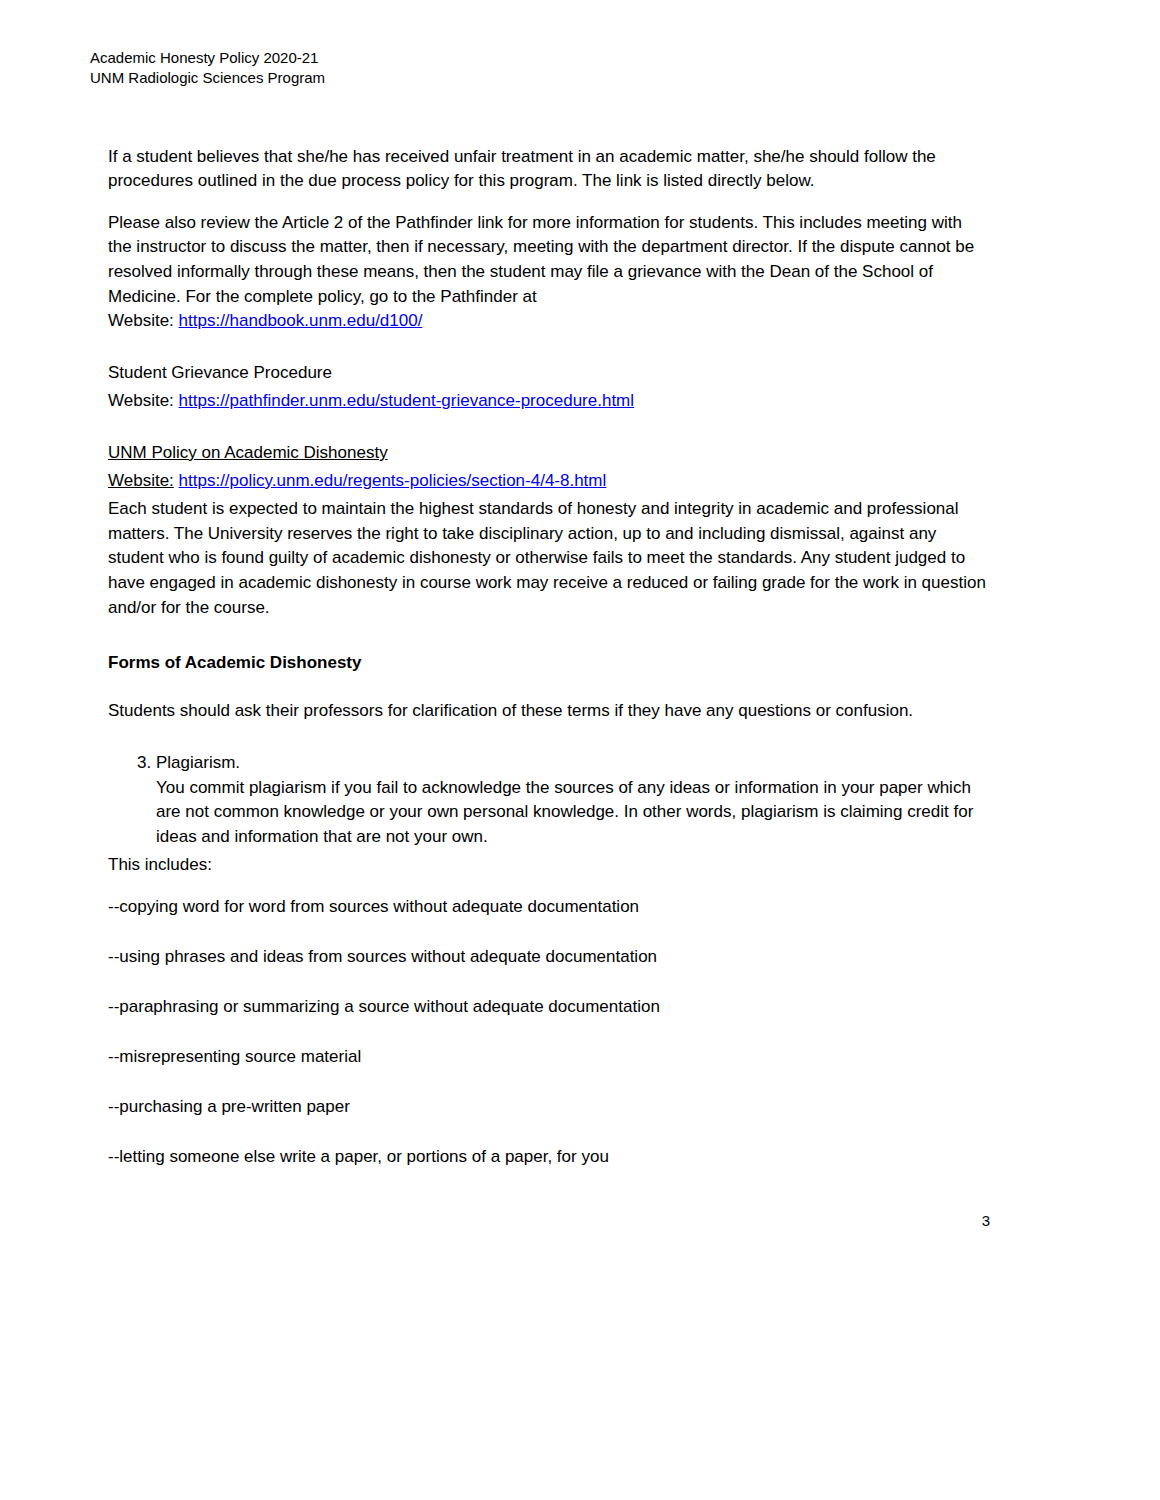Academic Honesty Policy 2020-21
UNM Radiologic Sciences Program
If a student believes that she/he has received unfair treatment in an academic matter, she/he should follow the procedures outlined in the due process policy for this program. The link is listed directly below.
Please also review the Article 2 of the Pathfinder link for more information for students. This includes meeting with the instructor to discuss the matter, then if necessary, meeting with the department director. If the dispute cannot be resolved informally through these means, then the student may file a grievance with the Dean of the School of Medicine. For the complete policy, go to the Pathfinder at
Website: https://handbook.unm.edu/d100/
Student Grievance Procedure
Website: https://pathfinder.unm.edu/student-grievance-procedure.html
UNM Policy on Academic Dishonesty
Website: https://policy.unm.edu/regents-policies/section-4/4-8.html
Each student is expected to maintain the highest standards of honesty and integrity in academic and professional matters. The University reserves the right to take disciplinary action, up to and including dismissal, against any student who is found guilty of academic dishonesty or otherwise fails to meet the standards. Any student judged to have engaged in academic dishonesty in course work may receive a reduced or failing grade for the work in question and/or for the course.
Forms of Academic Dishonesty
Students should ask their professors for clarification of these terms if they have any questions or confusion.
Plagiarism.
You commit plagiarism if you fail to acknowledge the sources of any ideas or information in your paper which are not common knowledge or your own personal knowledge. In other words, plagiarism is claiming credit for ideas and information that are not your own.
This includes:
--copying word for word from sources without adequate documentation
--using phrases and ideas from sources without adequate documentation
--paraphrasing or summarizing a source without adequate documentation
--misrepresenting source material
--purchasing a pre-written paper
--letting someone else write a paper, or portions of a paper, for you
3